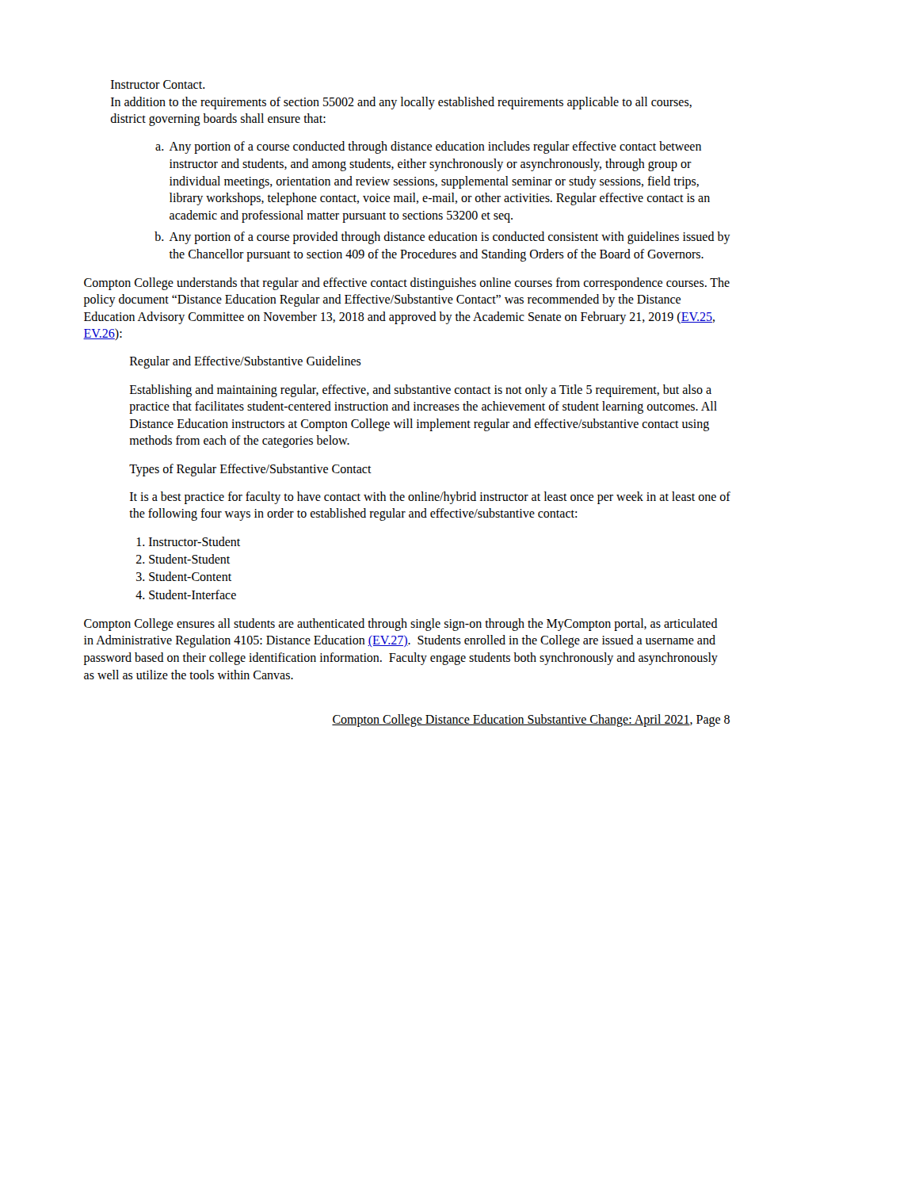Instructor Contact.
In addition to the requirements of section 55002 and any locally established requirements applicable to all courses, district governing boards shall ensure that:
Any portion of a course conducted through distance education includes regular effective contact between instructor and students, and among students, either synchronously or asynchronously, through group or individual meetings, orientation and review sessions, supplemental seminar or study sessions, field trips, library workshops, telephone contact, voice mail, e-mail, or other activities. Regular effective contact is an academic and professional matter pursuant to sections 53200 et seq.
Any portion of a course provided through distance education is conducted consistent with guidelines issued by the Chancellor pursuant to section 409 of the Procedures and Standing Orders of the Board of Governors.
Compton College understands that regular and effective contact distinguishes online courses from correspondence courses. The policy document “Distance Education Regular and Effective/Substantive Contact” was recommended by the Distance Education Advisory Committee on November 13, 2018 and approved by the Academic Senate on February 21, 2019 (EV.25, EV.26):
Regular and Effective/Substantive Guidelines
Establishing and maintaining regular, effective, and substantive contact is not only a Title 5 requirement, but also a practice that facilitates student-centered instruction and increases the achievement of student learning outcomes. All Distance Education instructors at Compton College will implement regular and effective/substantive contact using methods from each of the categories below.
Types of Regular Effective/Substantive Contact
It is a best practice for faculty to have contact with the online/hybrid instructor at least once per week in at least one of the following four ways in order to established regular and effective/substantive contact:
Instructor-Student
Student-Student
Student-Content
Student-Interface
Compton College ensures all students are authenticated through single sign-on through the MyCompton portal, as articulated in Administrative Regulation 4105: Distance Education (EV.27). Students enrolled in the College are issued a username and password based on their college identification information. Faculty engage students both synchronously and asynchronously as well as utilize the tools within Canvas.
Compton College Distance Education Substantive Change: April 2021, Page 8